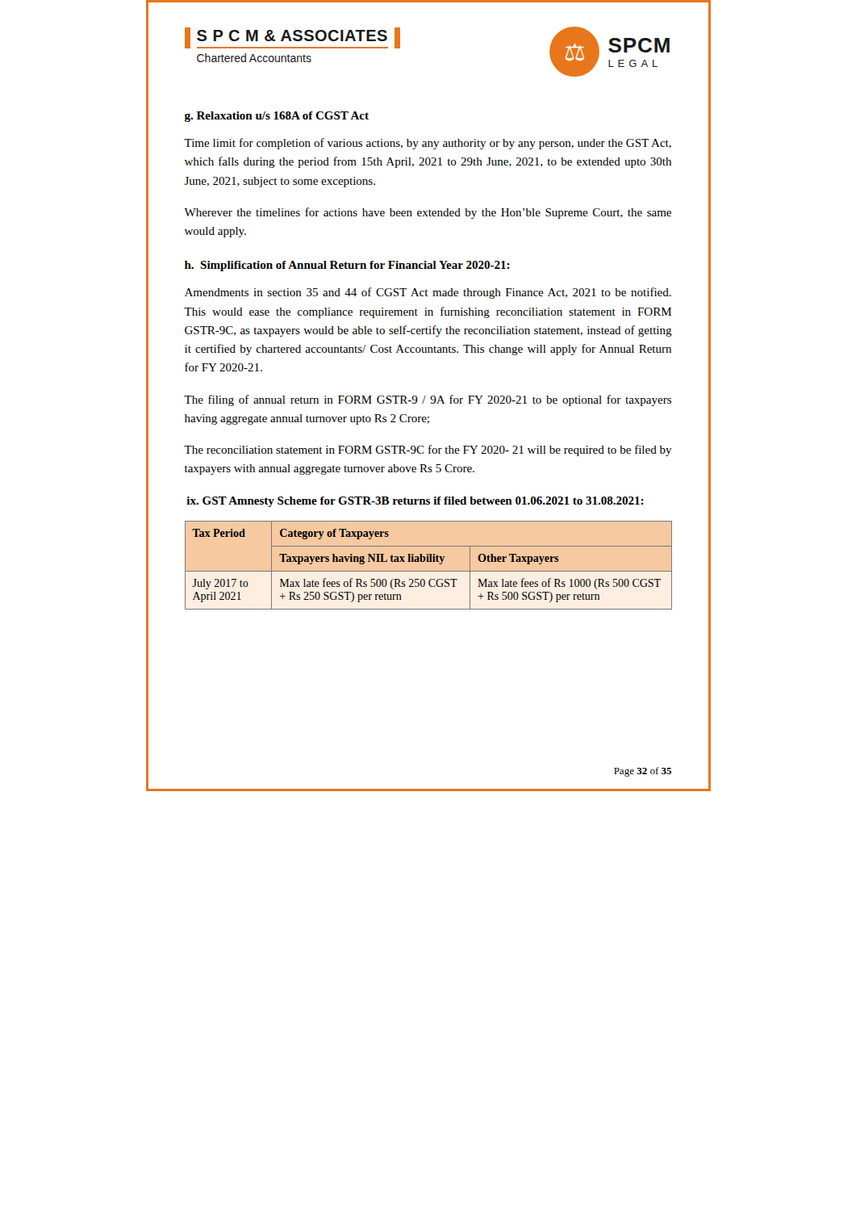S P C M & ASSOCIATES
Chartered Accountants
⚖
SPCM
LEGAL
g. Relaxation u/s 168A of CGST Act
Time limit for completion of various actions, by any authority or by any person, under the GST Act, which falls during the period from 15th April, 2021 to 29th June, 2021, to be extended upto 30th June, 2021, subject to some exceptions.
Wherever the timelines for actions have been extended by the Hon’ble Supreme Court, the same would apply.
h. Simplification of Annual Return for Financial Year 2020-21:
Amendments in section 35 and 44 of CGST Act made through Finance Act, 2021 to be notified. This would ease the compliance requirement in furnishing reconciliation statement in FORM GSTR-9C, as taxpayers would be able to self-certify the reconciliation statement, instead of getting it certified by chartered accountants/ Cost Accountants. This change will apply for Annual Return for FY 2020-21.
The filing of annual return in FORM GSTR-9 / 9A for FY 2020-21 to be optional for taxpayers having aggregate annual turnover upto Rs 2 Crore;
The reconciliation statement in FORM GSTR-9C for the FY 2020- 21 will be required to be filed by taxpayers with annual aggregate turnover above Rs 5 Crore.
GST Amnesty Scheme for GSTR-3B returns if filed between 01.06.2021 to 31.08.2021:
| Tax Period | Category of Taxpayers |
| --- | --- |
| Taxpayers having NIL tax liability | Other Taxpayers |
| July 2017 to April 2021 | Max late fees of Rs 500 (Rs 250 CGST + Rs 250 SGST) per return | Max late fees of Rs 1000 (Rs 500 CGST + Rs 500 SGST) per return |
Page 32 of 35